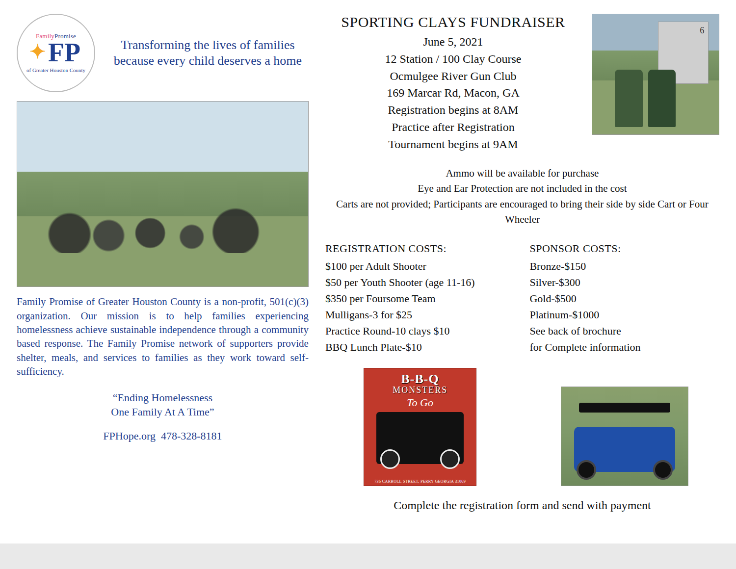Family Promise
✦FP
of Greater Houston County
Transforming the lives of families because every child deserves a home
Family Promise of Greater Houston County is a non-profit, 501(c)(3) organization. Our mission is to help families experiencing homelessness achieve sustainable independence through a community based response. The Family Promise network of supporters provide shelter, meals, and services to families as they work toward self-sufficiency.
“Ending Homelessness
One Family At A Time”
FPHope.org 478-328-8181
SPORTING CLAYS FUNDRAISER
June 5, 2021
12 Station / 100 Clay Course
Ocmulgee River Gun Club
169 Marcar Rd, Macon, GA
Registration begins at 8AM
Practice after Registration
Tournament begins at 9AM
Ammo will be available for purchase
Eye and Ear Protection are not included in the cost
Carts are not provided; Participants are encouraged to bring their side by side Cart or Four Wheeler
REGISTRATION COSTS:
$100 per Adult Shooter
$50 per Youth Shooter (age 11-16)
$350 per Foursome Team
Mulligans-3 for $25
Practice Round-10 clays $10
BBQ Lunch Plate-$10
SPONSOR COSTS:
Bronze-$150
Silver-$300
Gold-$500
Platinum-$1000
See back of brochure
for Complete information
B-B-Q
MONSTERS
To Go
736 CARROLL STREET, PERRY GEORGIA 31069
Complete the registration form and send with payment